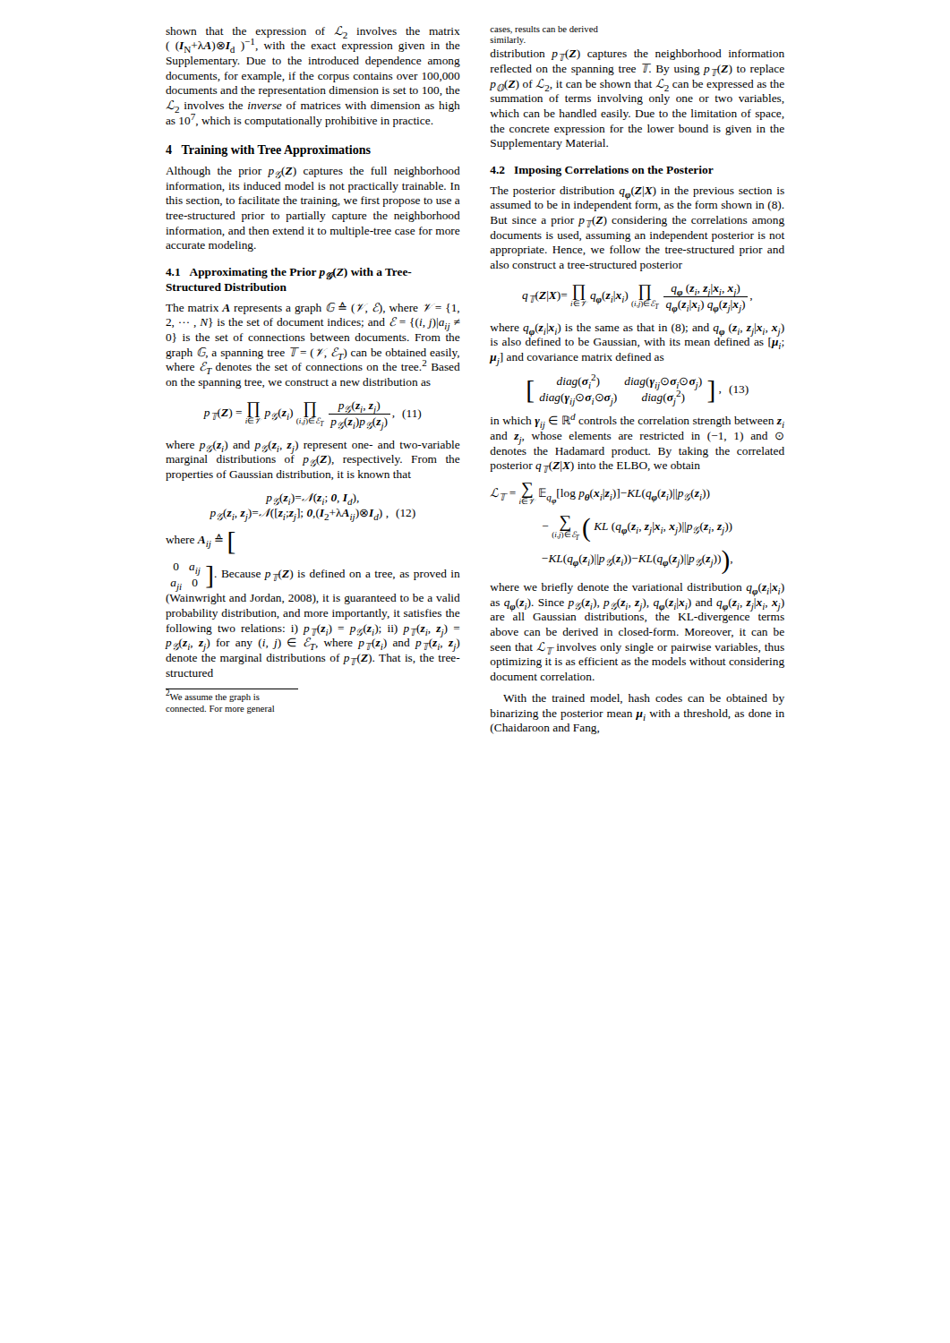shown that the expression of ℒ2 involves the matrix ( (IN+λA)⊗Id )−1, with the exact expression given in the Supplementary. Due to the introduced dependence among documents, for example, if the corpus contains over 100,000 documents and the representation dimension is set to 100, the ℒ2 involves the inverse of matrices with dimension as high as 107, which is computationally prohibitive in practice.
4 Training with Tree Approximations
Although the prior p𝒢(Z) captures the full neighborhood information, its induced model is not practically trainable. In this section, to facilitate the training, we first propose to use a tree-structured prior to partially capture the neighborhood information, and then extend it to multiple-tree case for more accurate modeling.
4.1 Approximating the Prior p𝒢(Z) with a Tree-Structured Distribution
The matrix A represents a graph 𝔾 ≙ (𝒱, ℰ), where 𝒱 = {1, 2, ··· , N} is the set of document indices; and ℰ = {(i, j)|aij ≠ 0} is the set of connections between documents. From the graph 𝔾, a spanning tree 𝕋 = (𝒱, ℰT) can be obtained easily, where ℰT denotes the set of connections on the tree.2 Based on the spanning tree, we construct a new distribution as
p𝕋(Z) = ∏i∈𝒱 p𝒢(zi) ∏(i,j)∈ℰT p𝒢(zi, zj) p𝒢(zi)p𝒢(zj), (11)
where p𝒢(zi) and p𝒢(zi, zj) represent one- and two-variable marginal distributions of p𝒢(Z), respectively. From the properties of Gaussian distribution, it is known that
p𝒢(zi)=𝒩(zi; 0, Id),
p𝒢(zi, zj)=𝒩([zi;zj]; 0,(I2+λAij)⊗Id) , (12)
where Aij ≙ [
| 0 | a ij |
| a ji | 0 |
]. Because p𝕋(Z) is defined on a tree, as proved in (Wainwright and Jordan, 2008), it is guaranteed to be a valid probability distribution, and more importantly, it satisfies the following two relations: i) p𝕋(zi) = p𝒢(zi); ii) p𝕋(zi, zj) = p𝒢(zi, zj) for any (i, j) ∈ ℰT, where p𝕋(zi) and p𝕋(zi, zj) denote the marginal distributions of p𝕋(Z). That is, the tree-structured
2We assume the graph is connected. For more general cases, results can be derived similarly.
distribution p𝕋(Z) captures the neighborhood information reflected on the spanning tree 𝕋. By using p𝕋(Z) to replace p𝕆(Z) of ℒ2, it can be shown that ℒ2 can be expressed as the summation of terms involving only one or two variables, which can be handled easily. Due to the limitation of space, the concrete expression for the lower bound is given in the Supplementary Material.
4.2 Imposing Correlations on the Posterior
The posterior distribution qφ(Z|X) in the previous section is assumed to be in independent form, as the form shown in (8). But since a prior p𝕋(Z) considering the correlations among documents is used, assuming an independent posterior is not appropriate. Hence, we follow the tree-structured prior and also construct a tree-structured posterior
q𝕋(Z|X)= ∏i∈𝒱 qφ(zi|xi) ∏(i,j)∈ℰT qφ (zi, zj|xi, xj) qφ(zi|xi) qφ(zj|xj),
where qφ(zi|xi) is the same as that in (8); and qφ (zi, zj|xi, xj) is also defined to be Gaussian, with its mean defined as [μi; μj] and covariance matrix defined as
[
| diag ( σ i 2 ) | diag ( γ ij ⊙ σ i ⊙ σ j ) |
| diag ( γ ij ⊙ σ i ⊙ σ j ) | diag ( σ j 2 ) |
] , (13)
in which γij ∈ ℝd controls the correlation strength between zi and zj, whose elements are restricted in (−1, 1) and ⊙ denotes the Hadamard product. By taking the correlated posterior q𝕋(Z|X) into the ELBO, we obtain
ℒ𝕋 = ∑i∈𝒱 𝔼qφ[log pθ(xi|zi)]−KL(qφ(zi)||p𝒢(zi))
− ∑(i,j)∈ℰT ( KL (qφ(zi, zj|xi, xj)||p𝒢(zi, zj))
−KL(qφ(zi)||p𝒢(zi))−KL(qφ(zj)||p𝒢(zj))),
where we briefly denote the variational distribution qφ(zi|xi) as qφ(zi). Since p𝒢(zi), p𝒢(zi, zj), qφ(zi|xi) and qφ(zi, zj|xi, xj) are all Gaussian distributions, the KL-divergence terms above can be derived in closed-form. Moreover, it can be seen that ℒ𝕋 involves only single or pairwise variables, thus optimizing it is as efficient as the models without considering document correlation.
With the trained model, hash codes can be obtained by binarizing the posterior mean μi with a threshold, as done in (Chaidaroon and Fang,